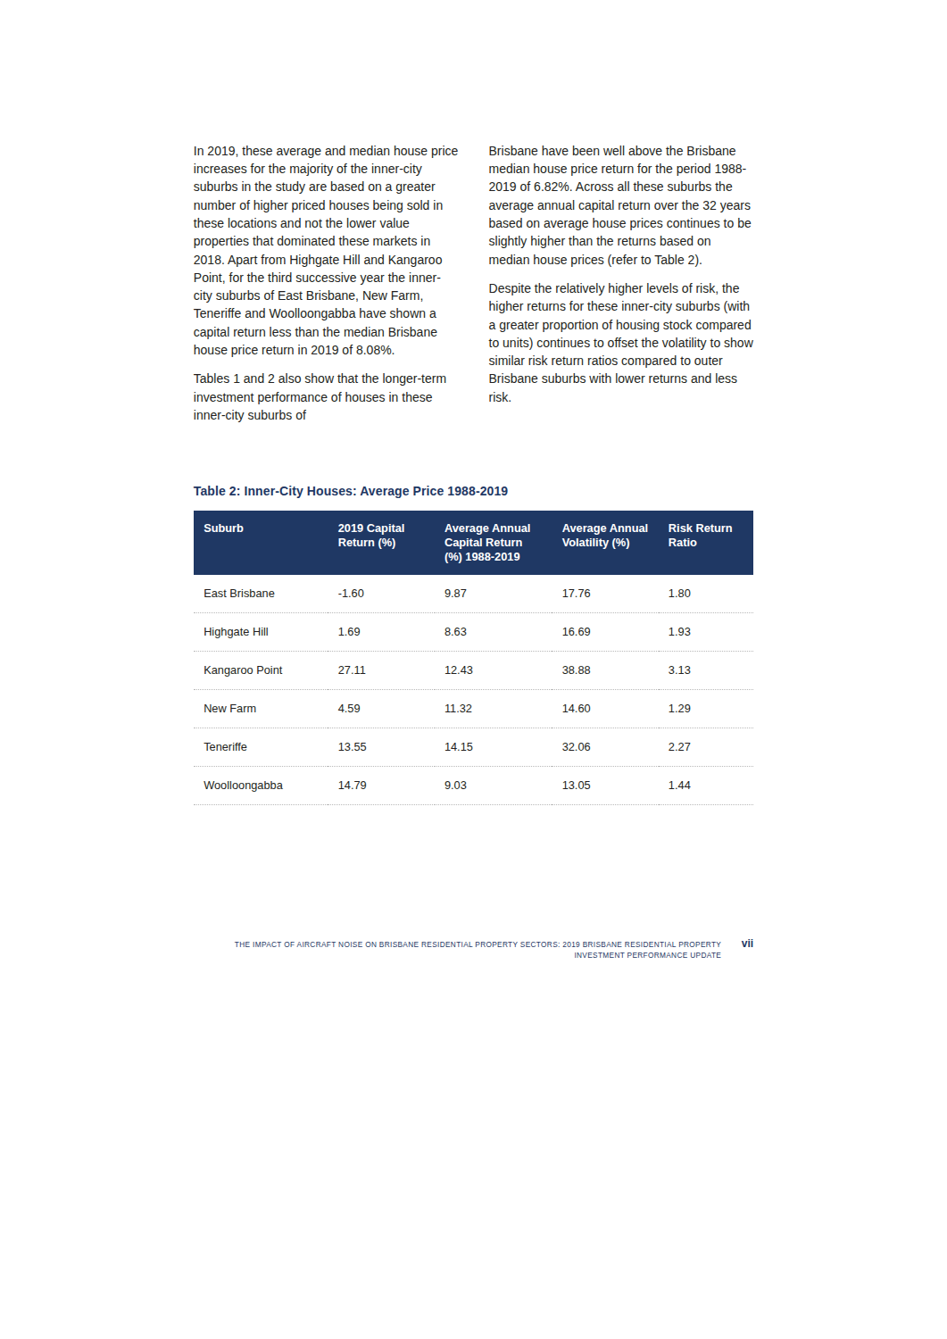In 2019, these average and median house price increases for the majority of the inner-city suburbs in the study are based on a greater number of higher priced houses being sold in these locations and not the lower value properties that dominated these markets in 2018. Apart from Highgate Hill and Kangaroo Point, for the third successive year the inner-city suburbs of East Brisbane, New Farm, Teneriffe and Woolloongabba have shown a capital return less than the median Brisbane house price return in 2019 of 8.08%.
Tables 1 and 2 also show that the longer-term investment performance of houses in these inner-city suburbs of
Brisbane have been well above the Brisbane median house price return for the period 1988-2019 of 6.82%. Across all these suburbs the average annual capital return over the 32 years based on average house prices continues to be slightly higher than the returns based on median house prices (refer to Table 2).
Despite the relatively higher levels of risk, the higher returns for these inner-city suburbs (with a greater proportion of housing stock compared to units) continues to offset the volatility to show similar risk return ratios compared to outer Brisbane suburbs with lower returns and less risk.
Table 2: Inner-City Houses: Average Price 1988-2019
| Suburb | 2019 Capital Return (%) | Average Annual Capital Return (%) 1988-2019 | Average Annual Volatility (%) | Risk Return Ratio |
| --- | --- | --- | --- | --- |
| East Brisbane | -1.60 | 9.87 | 17.76 | 1.80 |
| Highgate Hill | 1.69 | 8.63 | 16.69 | 1.93 |
| Kangaroo Point | 27.11 | 12.43 | 38.88 | 3.13 |
| New Farm | 4.59 | 11.32 | 14.60 | 1.29 |
| Teneriffe | 13.55 | 14.15 | 32.06 | 2.27 |
| Woolloongabba | 14.79 | 9.03 | 13.05 | 1.44 |
The impact of aircraft noise on Brisbane residential property sectors: 2019 Brisbane residential property investment performance update vii